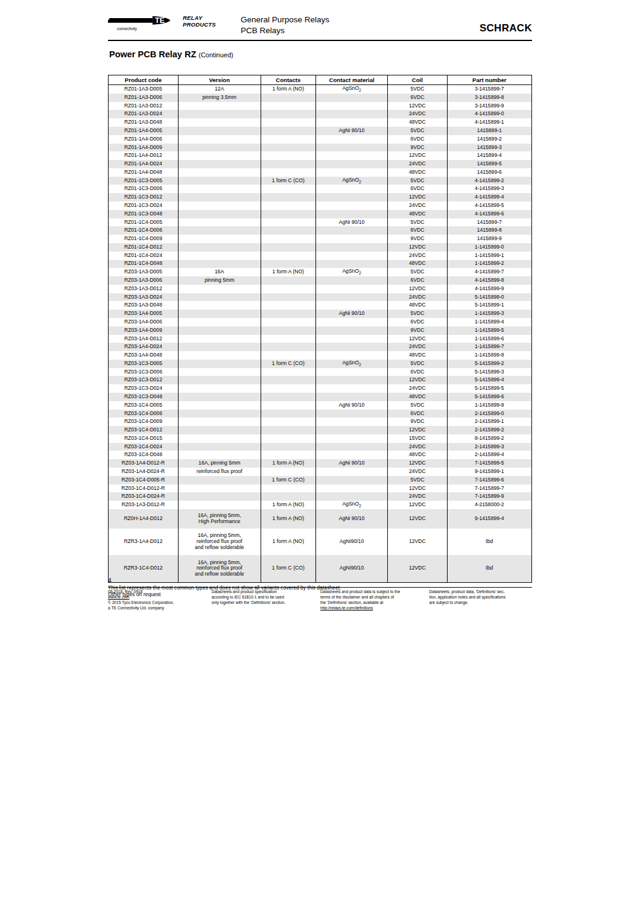TE connectivity TE connectivity
RELAY
PRODUCTS
General Purpose Relays
PCB Relays
SCHRACK
Power PCB Relay RZ (Continued)
| Product code | Version | Contacts | Contact material | Coil | Part number |
| --- | --- | --- | --- | --- | --- |
| RZ01-1A3-D005 | 12A | 1 form A (NO) | AgSnO 2 | 5VDC | 3-1415899-7 |
| RZ01-1A3-D006 | pinning 3.5mm | | | 6VDC | 3-1415899-8 |
| RZ01-1A3-D012 | | | | 12VDC | 3-1415899-9 |
| RZ01-1A3-D024 | | | | 24VDC | 4-1415899-0 |
| RZ01-1A3-D048 | | | | 48VDC | 4-1415899-1 |
| RZ01-1A4-D005 | | | AgNi 90/10 | 5VDC | 1415899-1 |
| RZ01-1A4-D006 | | | | 6VDC | 1415899-2 |
| RZ01-1A4-D009 | | | | 9VDC | 1415899-3 |
| RZ01-1A4-D012 | | | | 12VDC | 1415899-4 |
| RZ01-1A4-D024 | | | | 24VDC | 1415899-5 |
| RZ01-1A4-D048 | | | | 48VDC | 1415899-6 |
| RZ01-1C3-D005 | | 1 form C (CO) | AgSnO 2 | 5VDC | 4-1415899-2 |
| RZ01-1C3-D006 | | | | 6VDC | 4-1415899-3 |
| RZ01-1C3-D012 | | | | 12VDC | 4-1415899-4 |
| RZ01-1C3-D024 | | | | 24VDC | 4-1415899-5 |
| RZ01-1C3-D048 | | | | 48VDC | 4-1415899-6 |
| RZ01-1C4-D005 | | | AgNi 90/10 | 5VDC | 1415899-7 |
| RZ01-1C4-D006 | | | | 6VDC | 1415899-8 |
| RZ01-1C4-D009 | | | | 9VDC | 1415899-9 |
| RZ01-1C4-D012 | | | | 12VDC | 1-1415899-0 |
| RZ01-1C4-D024 | | | | 24VDC | 1-1415899-1 |
| RZ01-1C4-D048 | | | | 48VDC | 1-1415899-2 |
| RZ03-1A3-D005 | 16A | 1 form A (NO) | AgSnO 2 | 5VDC | 4-1415899-7 |
| RZ03-1A3-D006 | pinning 5mm | | | 6VDC | 4-1415899-8 |
| RZ03-1A3-D012 | | | | 12VDC | 4-1415899-9 |
| RZ03-1A3-D024 | | | | 24VDC | 5-1415899-0 |
| RZ03-1A3-D048 | | | | 48VDC | 5-1415899-1 |
| RZ03-1A4-D005 | | | AgNi 90/10 | 5VDC | 1-1415899-3 |
| RZ03-1A4-D006 | | | | 6VDC | 1-1415899-4 |
| RZ03-1A4-D009 | | | | 9VDC | 1-1415899-5 |
| RZ03-1A4-D012 | | | | 12VDC | 1-1415899-6 |
| RZ03-1A4-D024 | | | | 24VDC | 1-1415899-7 |
| RZ03-1A4-D048 | | | | 48VDC | 1-1415899-8 |
| RZ03-1C3-D005 | | 1 form C (CO) | AgSnO 2 | 5VDC | 5-1415899-2 |
| RZ03-1C3-D006 | | | | 6VDC | 5-1415899-3 |
| RZ03-1C3-D012 | | | | 12VDC | 5-1415899-4 |
| RZ03-1C3-D024 | | | | 24VDC | 5-1415899-5 |
| RZ03-1C3-D048 | | | | 48VDC | 5-1415899-6 |
| RZ03-1C4-D005 | | | AgNi 90/10 | 5VDC | 1-1415899-9 |
| RZ03-1C4-D006 | | | | 6VDC | 2-1415899-0 |
| RZ03-1C4-D009 | | | | 9VDC | 2-1415899-1 |
| RZ03-1C4-D012 | | | | 12VDC | 2-1415899-2 |
| RZ03-1C4-D015 | | | | 15VDC | 8-1415899-2 |
| RZ03-1C4-D024 | | | | 24VDC | 2-1415899-3 |
| RZ03-1C4-D048 | | | | 48VDC | 2-1415899-4 |
| RZ03-1A4-D012-R | 16A, pinning 5mm | 1 form A (NO) | AgNi 90/10 | 12VDC | 7-1415899-5 |
| RZ03-1A4-D024-R | reinforced flux proof | | | 24VDC | 9-1415899-1 |
| RZ03-1C4-D005-R | | 1 form C (CO) | | 5VDC | 7-1415899-6 |
| RZ03-1C4-D012-R | | | | 12VDC | 7-1415899-7 |
| RZ03-1C4-D024-R | | | | 24VDC | 7-1415899-9 |
| RZ03-1A3-D012-R | | 1 form A (NO) | AgSnO 2 | 12VDC | 4-2158000-2 |
| RZ0H-1A4-D012 | 16A, pinning 5mm, High Performance | 1 form A (NO) | AgNi 90/10 | 12VDC | 9-1415899-4 |
| RZR3-1A4-D012 | 16A, pinning 5mm, reinforced flux proof and reflow solderable | 1 form A (NO) | AgNi90/10 | 12VDC | tbd |
| RZR3-1C4-D012 | 16A, pinning 5mm, reinforced flux proof and reflow solderable | 1 form C (CO) | AgNi90/10 | 12VDC | tbd |
This list represents the most common types and does not show all variants covered by this datasheet.
Other types on request
4
09-2018, Rev. 0918
www.te.com
© 2015 Tyco Electronics Corporation,
a TE Connectivity Ltd. company
Datasheets and product specification
according to IEC 61810-1 and to be used
only together with the ‘Definitions’ section.
Datasheets and product data is subject to the
terms of the disclaimer and all chapters of
the ‘Definitions’ section, available at
http://relays.te.com/definitions
Datasheets, product data, ‘Definitions’ sec-
tion, application notes and all specifications
are subject to change.